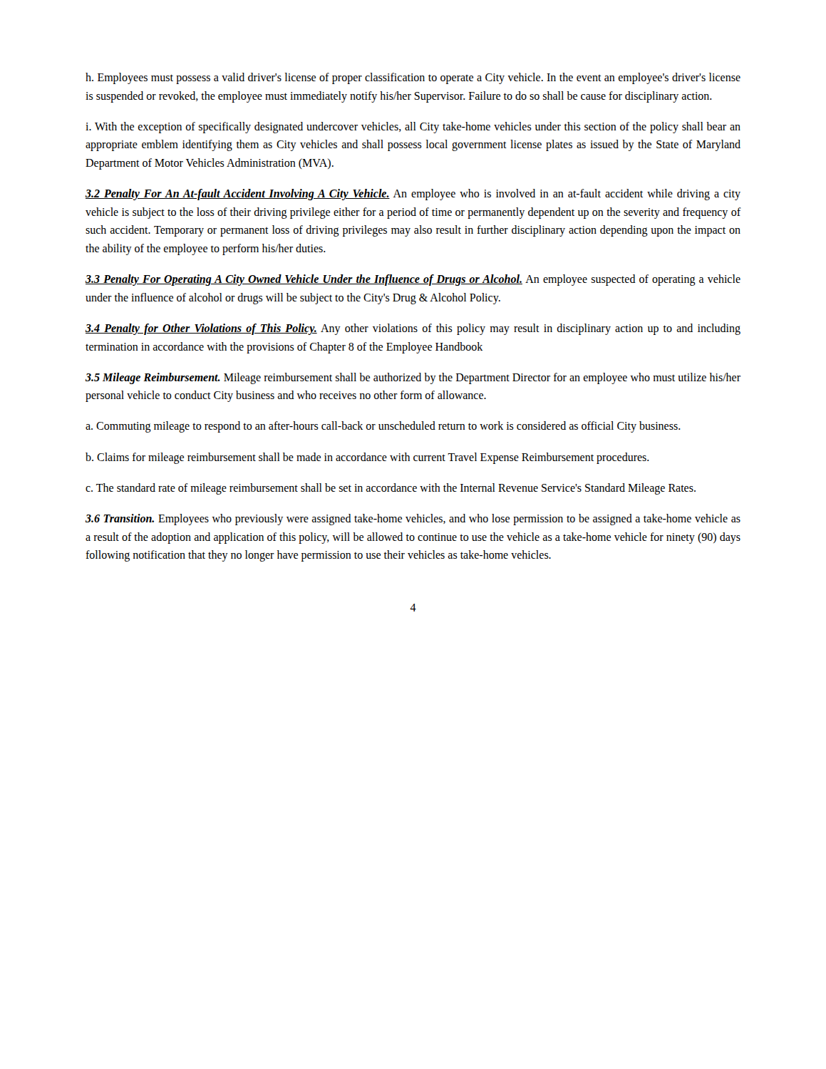h. Employees must possess a valid driver's license of proper classification to operate a City vehicle. In the event an employee's driver's license is suspended or revoked, the employee must immediately notify his/her Supervisor. Failure to do so shall be cause for disciplinary action.
i. With the exception of specifically designated undercover vehicles, all City take-home vehicles under this section of the policy shall bear an appropriate emblem identifying them as City vehicles and shall possess local government license plates as issued by the State of Maryland Department of Motor Vehicles Administration (MVA).
3.2 Penalty For An At-fault Accident Involving A City Vehicle. An employee who is involved in an at-fault accident while driving a city vehicle is subject to the loss of their driving privilege either for a period of time or permanently dependent up on the severity and frequency of such accident. Temporary or permanent loss of driving privileges may also result in further disciplinary action depending upon the impact on the ability of the employee to perform his/her duties.
3.3 Penalty For Operating A City Owned Vehicle Under the Influence of Drugs or Alcohol. An employee suspected of operating a vehicle under the influence of alcohol or drugs will be subject to the City's Drug & Alcohol Policy.
3.4 Penalty for Other Violations of This Policy. Any other violations of this policy may result in disciplinary action up to and including termination in accordance with the provisions of Chapter 8 of the Employee Handbook
3.5 Mileage Reimbursement. Mileage reimbursement shall be authorized by the Department Director for an employee who must utilize his/her personal vehicle to conduct City business and who receives no other form of allowance.
a. Commuting mileage to respond to an after-hours call-back or unscheduled return to work is considered as official City business.
b. Claims for mileage reimbursement shall be made in accordance with current Travel Expense Reimbursement procedures.
c. The standard rate of mileage reimbursement shall be set in accordance with the Internal Revenue Service's Standard Mileage Rates.
3.6 Transition. Employees who previously were assigned take-home vehicles, and who lose permission to be assigned a take-home vehicle as a result of the adoption and application of this policy, will be allowed to continue to use the vehicle as a take-home vehicle for ninety (90) days following notification that they no longer have permission to use their vehicles as take-home vehicles.
4